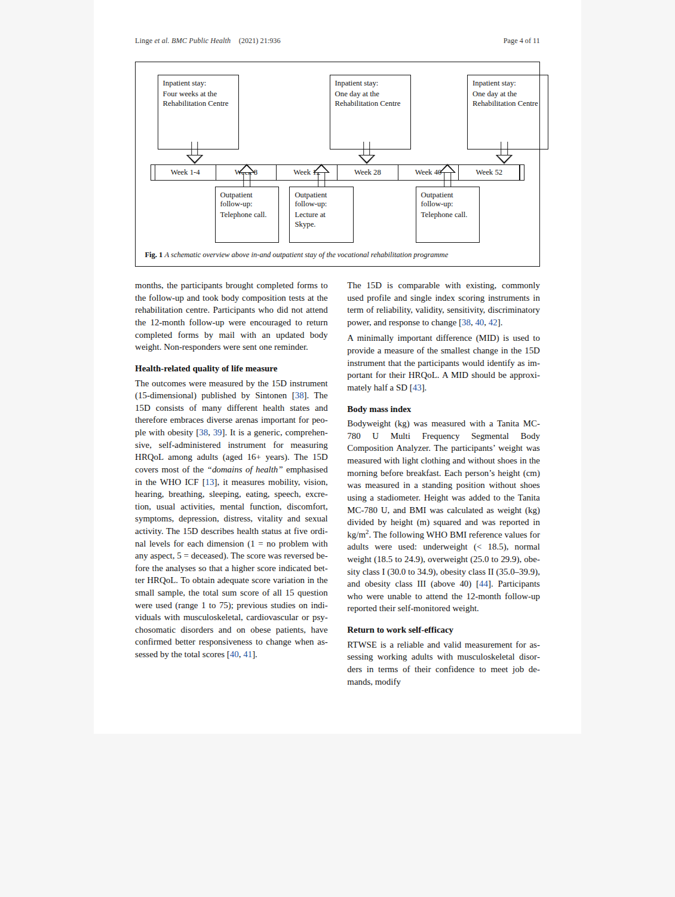Linge et al. BMC Public Health
(2021) 21:936
Page 4 of 11
Inpatient stay:
Four weeks at the Rehabilitation Centre
Inpatient stay:
One day at the Rehabilitation Centre
Inpatient stay:
One day at the Rehabilitation Centre
Week 1-4
Week 8
Week 12
Week 28
Week 40
Week 52
Outpatient follow-up:
Telephone call.
Outpatient follow-up:
Lecture at Skype.
Outpatient follow-up:
Telephone call.
Fig. 1 A schematic overview above in-and outpatient stay of the vocational rehabilitation programme
months, the participants brought completed forms to the follow-up and took body composition tests at the rehabilitation centre. Participants who did not attend the 12-month follow-up were encouraged to return completed forms by mail with an updated body weight. Non-responders were sent one reminder.
Health-related quality of life measure
The outcomes were measured by the 15D instrument (15-dimensional) published by Sintonen [38]. The 15D consists of many different health states and therefore embraces diverse arenas important for people with obesity [38, 39]. It is a generic, comprehensive, self-administered instrument for measuring HRQoL among adults (aged 16+ years). The 15D covers most of the “domains of health” emphasised in the WHO ICF [13], it measures mobility, vision, hearing, breathing, sleeping, eating, speech, excretion, usual activities, mental function, discomfort, symptoms, depression, distress, vitality and sexual activity. The 15D describes health status at five ordinal levels for each dimension (1 = no problem with any aspect, 5 = deceased). The score was reversed before the analyses so that a higher score indicated better HRQoL. To obtain adequate score variation in the small sample, the total sum score of all 15 question were used (range 1 to 75); previous studies on individuals with musculoskeletal, cardiovascular or psychosomatic disorders and on obese patients, have confirmed better responsiveness to change when assessed by the total scores [40, 41].
The 15D is comparable with existing, commonly used profile and single index scoring instruments in term of reliability, validity, sensitivity, discriminatory power, and response to change [38, 40, 42].
A minimally important difference (MID) is used to provide a measure of the smallest change in the 15D instrument that the participants would identify as important for their HRQoL. A MID should be approximately half a SD [43].
Body mass index
Bodyweight (kg) was measured with a Tanita MC-780 U Multi Frequency Segmental Body Composition Analyzer. The participants’ weight was measured with light clothing and without shoes in the morning before breakfast. Each person’s height (cm) was measured in a standing position without shoes using a stadiometer. Height was added to the Tanita MC-780 U, and BMI was calculated as weight (kg) divided by height (m) squared and was reported in kg/m2. The following WHO BMI reference values for adults were used: underweight (< 18.5), normal weight (18.5 to 24.9), overweight (25.0 to 29.9), obesity class I (30.0 to 34.9), obesity class II (35.0–39.9), and obesity class III (above 40) [44]. Participants who were unable to attend the 12-month follow-up reported their self-monitored weight.
Return to work self-efficacy
RTWSE is a reliable and valid measurement for assessing working adults with musculoskeletal disorders in terms of their confidence to meet job demands, modify